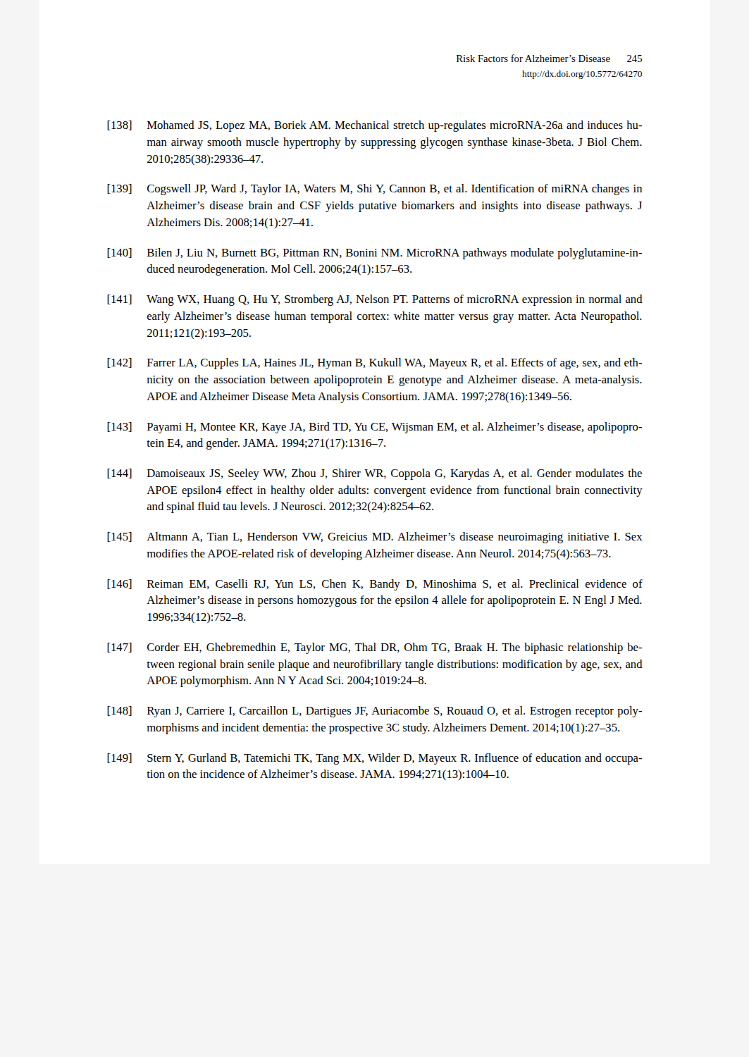Risk Factors for Alzheimer’s Disease 245 http://dx.doi.org/10.5772/64270
[138] Mohamed JS, Lopez MA, Boriek AM. Mechanical stretch up-regulates microRNA-26a and induces human airway smooth muscle hypertrophy by suppressing glycogen synthase kinase-3beta. J Biol Chem. 2010;285(38):29336–47.
[139] Cogswell JP, Ward J, Taylor IA, Waters M, Shi Y, Cannon B, et al. Identification of miRNA changes in Alzheimer’s disease brain and CSF yields putative biomarkers and insights into disease pathways. J Alzheimers Dis. 2008;14(1):27–41.
[140] Bilen J, Liu N, Burnett BG, Pittman RN, Bonini NM. MicroRNA pathways modulate polyglutamine-induced neurodegeneration. Mol Cell. 2006;24(1):157–63.
[141] Wang WX, Huang Q, Hu Y, Stromberg AJ, Nelson PT. Patterns of microRNA expression in normal and early Alzheimer’s disease human temporal cortex: white matter versus gray matter. Acta Neuropathol. 2011;121(2):193–205.
[142] Farrer LA, Cupples LA, Haines JL, Hyman B, Kukull WA, Mayeux R, et al. Effects of age, sex, and ethnicity on the association between apolipoprotein E genotype and Alzheimer disease. A meta-analysis. APOE and Alzheimer Disease Meta Analysis Consortium. JAMA. 1997;278(16):1349–56.
[143] Payami H, Montee KR, Kaye JA, Bird TD, Yu CE, Wijsman EM, et al. Alzheimer’s disease, apolipoprotein E4, and gender. JAMA. 1994;271(17):1316–7.
[144] Damoiseaux JS, Seeley WW, Zhou J, Shirer WR, Coppola G, Karydas A, et al. Gender modulates the APOE epsilon4 effect in healthy older adults: convergent evidence from functional brain connectivity and spinal fluid tau levels. J Neurosci. 2012;32(24):8254–62.
[145] Altmann A, Tian L, Henderson VW, Greicius MD. Alzheimer’s disease neuroimaging initiative I. Sex modifies the APOE-related risk of developing Alzheimer disease. Ann Neurol. 2014;75(4):563–73.
[146] Reiman EM, Caselli RJ, Yun LS, Chen K, Bandy D, Minoshima S, et al. Preclinical evidence of Alzheimer’s disease in persons homozygous for the epsilon 4 allele for apolipoprotein E. N Engl J Med. 1996;334(12):752–8.
[147] Corder EH, Ghebremedhin E, Taylor MG, Thal DR, Ohm TG, Braak H. The biphasic relationship between regional brain senile plaque and neurofibrillary tangle distributions: modification by age, sex, and APOE polymorphism. Ann N Y Acad Sci. 2004;1019:24–8.
[148] Ryan J, Carriere I, Carcaillon L, Dartigues JF, Auriacombe S, Rouaud O, et al. Estrogen receptor polymorphisms and incident dementia: the prospective 3C study. Alzheimers Dement. 2014;10(1):27–35.
[149] Stern Y, Gurland B, Tatemichi TK, Tang MX, Wilder D, Mayeux R. Influence of education and occupation on the incidence of Alzheimer’s disease. JAMA. 1994;271(13):1004–10.